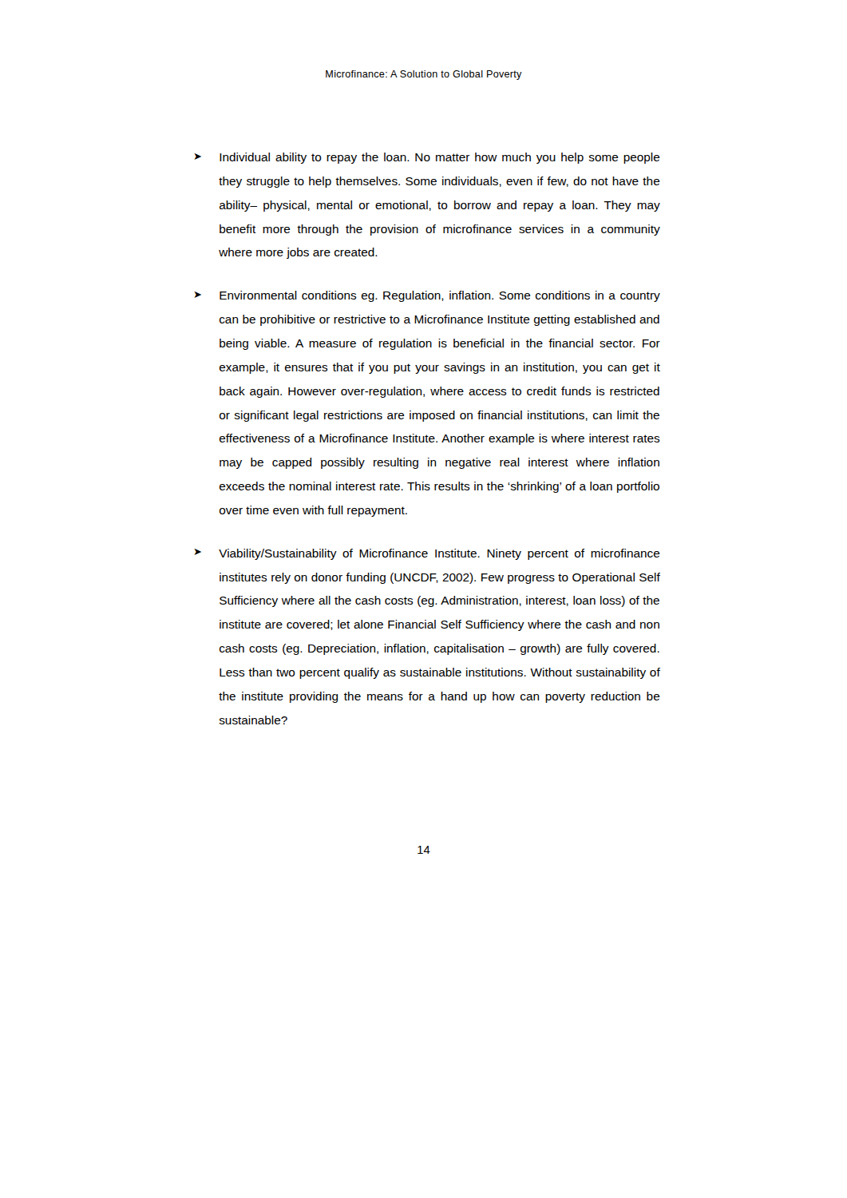Microfinance: A Solution to Global Poverty
Individual ability to repay the loan. No matter how much you help some people they struggle to help themselves. Some individuals, even if few, do not have the ability– physical, mental or emotional, to borrow and repay a loan. They may benefit more through the provision of microfinance services in a community where more jobs are created.
Environmental conditions eg. Regulation, inflation. Some conditions in a country can be prohibitive or restrictive to a Microfinance Institute getting established and being viable. A measure of regulation is beneficial in the financial sector. For example, it ensures that if you put your savings in an institution, you can get it back again. However over-regulation, where access to credit funds is restricted or significant legal restrictions are imposed on financial institutions, can limit the effectiveness of a Microfinance Institute. Another example is where interest rates may be capped possibly resulting in negative real interest where inflation exceeds the nominal interest rate. This results in the ‘shrinking’ of a loan portfolio over time even with full repayment.
Viability/Sustainability of Microfinance Institute. Ninety percent of microfinance institutes rely on donor funding (UNCDF, 2002). Few progress to Operational Self Sufficiency where all the cash costs (eg. Administration, interest, loan loss) of the institute are covered; let alone Financial Self Sufficiency where the cash and non cash costs (eg. Depreciation, inflation, capitalisation – growth) are fully covered. Less than two percent qualify as sustainable institutions. Without sustainability of the institute providing the means for a hand up how can poverty reduction be sustainable?
14